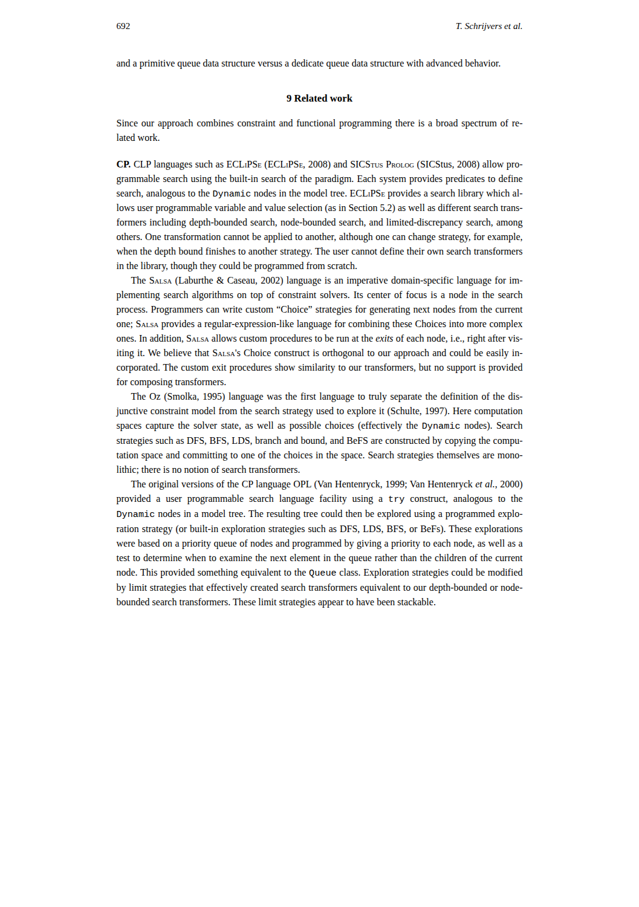692 T. Schrijvers et al.
and a primitive queue data structure versus a dedicate queue data structure with advanced behavior.
9 Related work
Since our approach combines constraint and functional programming there is a broad spectrum of related work.
CP. CLP languages such as ECLiPSe (ECLiPSe, 2008) and SICStus Prolog (SICStus, 2008) allow programmable search using the built-in search of the paradigm. Each system provides predicates to define search, analogous to the Dynamic nodes in the model tree. ECLiPSe provides a search library which allows user programmable variable and value selection (as in Section 5.2) as well as different search transformers including depth-bounded search, node-bounded search, and limited-discrepancy search, among others. One transformation cannot be applied to another, although one can change strategy, for example, when the depth bound finishes to another strategy. The user cannot define their own search transformers in the library, though they could be programmed from scratch.
The Salsa (Laburthe & Caseau, 2002) language is an imperative domain-specific language for implementing search algorithms on top of constraint solvers. Its center of focus is a node in the search process. Programmers can write custom “Choice” strategies for generating next nodes from the current one; Salsa provides a regular-expression-like language for combining these Choices into more complex ones. In addition, Salsa allows custom procedures to be run at the exits of each node, i.e., right after visiting it. We believe that Salsa's Choice construct is orthogonal to our approach and could be easily incorporated. The custom exit procedures show similarity to our transformers, but no support is provided for composing transformers.
The Oz (Smolka, 1995) language was the first language to truly separate the definition of the disjunctive constraint model from the search strategy used to explore it (Schulte, 1997). Here computation spaces capture the solver state, as well as possible choices (effectively the Dynamic nodes). Search strategies such as DFS, BFS, LDS, branch and bound, and BeFS are constructed by copying the computation space and committing to one of the choices in the space. Search strategies themselves are monolithic; there is no notion of search transformers.
The original versions of the CP language OPL (Van Hentenryck, 1999; Van Hentenryck et al., 2000) provided a user programmable search language facility using a try construct, analogous to the Dynamic nodes in a model tree. The resulting tree could then be explored using a programmed exploration strategy (or built-in exploration strategies such as DFS, LDS, BFS, or BeFs). These explorations were based on a priority queue of nodes and programmed by giving a priority to each node, as well as a test to determine when to examine the next element in the queue rather than the children of the current node. This provided something equivalent to the Queue class. Exploration strategies could be modified by limit strategies that effectively created search transformers equivalent to our depth-bounded or node-bounded search transformers. These limit strategies appear to have been stackable.